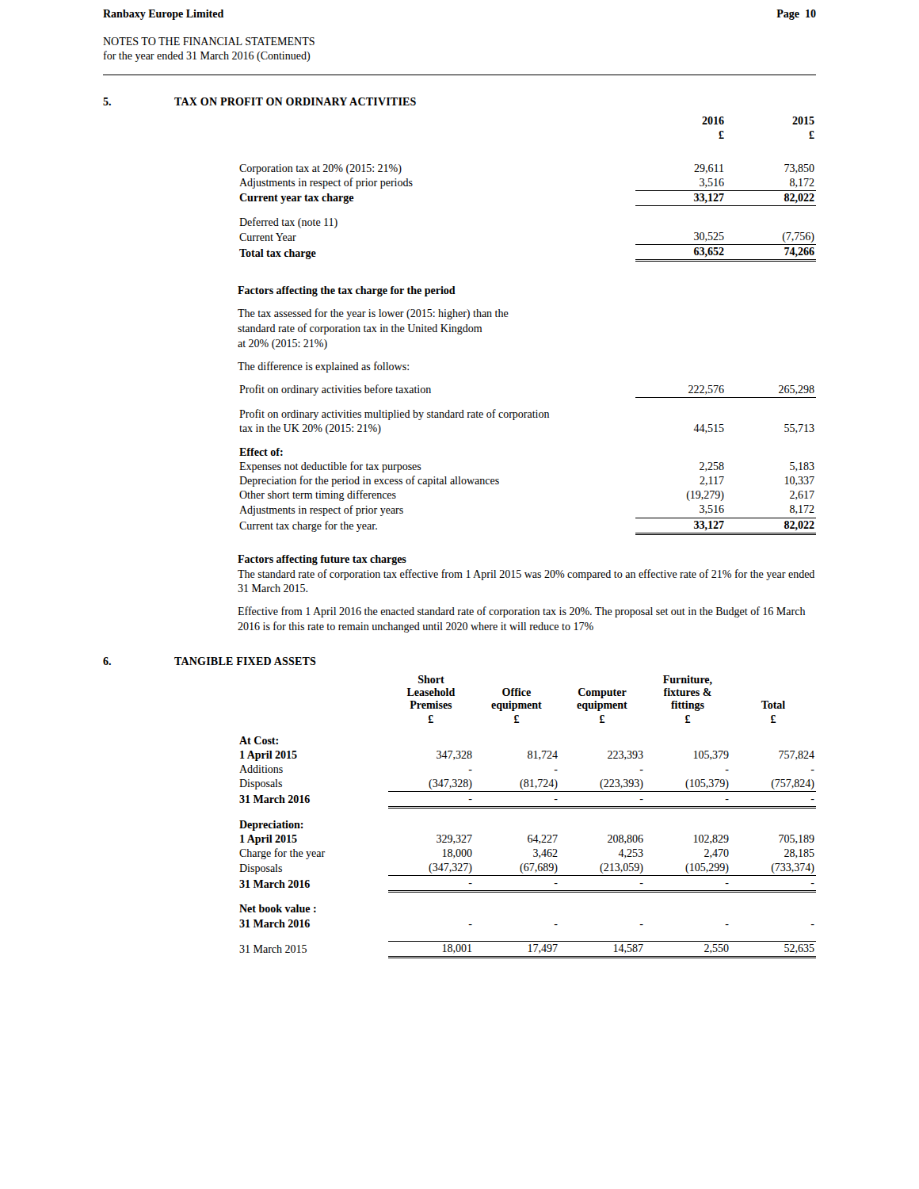Ranbaxy Europe Limited
Page 10
NOTES TO THE FINANCIAL STATEMENTS
for the year ended 31 March 2016 (Continued)
5.
TAX ON PROFIT ON ORDINARY ACTIVITIES
| | 2016 | 2015 |
| | £ | £ |
| Corporation tax at 20% (2015: 21%) | 29,611 | 73,850 |
| Adjustments in respect of prior periods | 3,516 | 8,172 |
| Current year tax charge | 33,127 | 82,022 |
| Deferred tax (note 11) | | |
| Current Year | 30,525 | (7,756) |
| Total tax charge | 63,652 | 74,266 |
Factors affecting the tax charge for the period
The tax assessed for the year is lower (2015: higher) than the
standard rate of corporation tax in the United Kingdom
at 20% (2015: 21%)
The difference is explained as follows:
| Profit on ordinary activities before taxation | 222,576 | 265,298 |
| Profit on ordinary activities multiplied by standard rate of corporation | | |
| tax in the UK 20% (2015: 21%) | 44,515 | 55,713 |
| Effect of: | | |
| Expenses not deductible for tax purposes | 2,258 | 5,183 |
| Depreciation for the period in excess of capital allowances | 2,117 | 10,337 |
| Other short term timing differences | (19,279) | 2,617 |
| Adjustments in respect of prior years | 3,516 | 8,172 |
| Current tax charge for the year. | 33,127 | 82,022 |
Factors affecting future tax charges
The standard rate of corporation tax effective from 1 April 2015 was 20% compared to an effective rate of 21% for the year ended 31 March 2015.
Effective from 1 April 2016 the enacted standard rate of corporation tax is 20%. The proposal set out in the Budget of 16 March 2016 is for this rate to remain unchanged until 2020 where it will reduce to 17%
6.
TANGIBLE FIXED ASSETS
| | Short Leasehold Premises | Office equipment | Computer equipment | Furniture, fixtures & fittings | Total |
| | £ | £ | £ | £ | £ |
| At Cost: | | | | | |
| 1 April 2015 | 347,328 | 81,724 | 223,393 | 105,379 | 757,824 |
| Additions | - | - | - | - | - |
| Disposals | (347,328) | (81,724) | (223,393) | (105,379) | (757,824) |
| 31 March 2016 | - | - | - | - | - |
| Depreciation: | | | | | |
| 1 April 2015 | 329,327 | 64,227 | 208,806 | 102,829 | 705,189 |
| Charge for the year | 18,000 | 3,462 | 4,253 | 2,470 | 28,185 |
| Disposals | (347,327) | (67,689) | (213,059) | (105,299) | (733,374) |
| 31 March 2016 | - | - | - | - | - |
| Net book value : | | | | | |
| 31 March 2016 | - | - | - | - | - |
| 31 March 2015 | 18,001 | 17,497 | 14,587 | 2,550 | 52,635 |